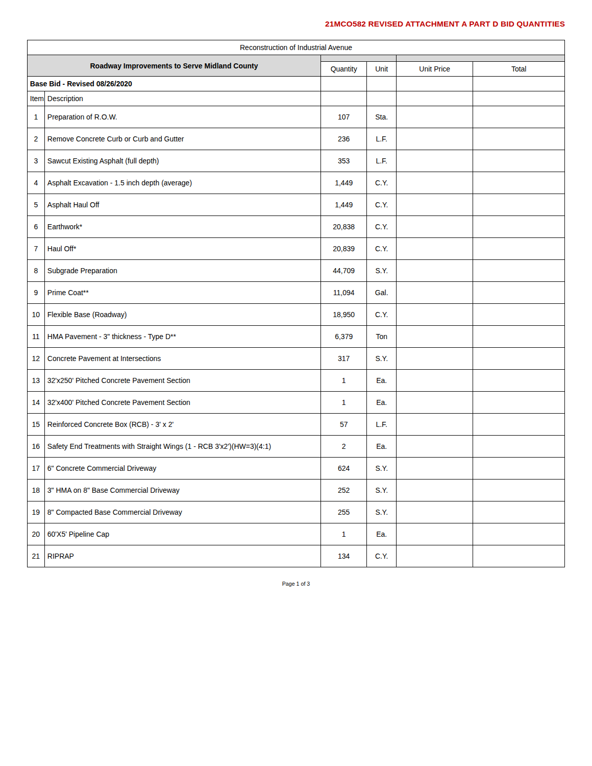21MCO582 REVISED ATTACHMENT A PART D BID QUANTITIES
| Reconstruction of Industrial Avenue |
| Roadway Improvements to Serve Midland County | | |
| Quantity | Unit | Unit Price | Total |
| Base Bid - Revised 08/26/2020 | | | | |
| Item | Description | | | | |
| 1 | Preparation of R.O.W. | 107 | Sta. | | |
| 2 | Remove Concrete Curb or Curb and Gutter | 236 | L.F. | | |
| 3 | Sawcut Existing Asphalt (full depth) | 353 | L.F. | | |
| 4 | Asphalt Excavation - 1.5 inch depth (average) | 1,449 | C.Y. | | |
| 5 | Asphalt Haul Off | 1,449 | C.Y. | | |
| 6 | Earthwork* | 20,838 | C.Y. | | |
| 7 | Haul Off* | 20,839 | C.Y. | | |
| 8 | Subgrade Preparation | 44,709 | S.Y. | | |
| 9 | Prime Coat** | 11,094 | Gal. | | |
| 10 | Flexible Base (Roadway) | 18,950 | C.Y. | | |
| 11 | HMA Pavement - 3" thickness - Type D** | 6,379 | Ton | | |
| 12 | Concrete Pavement at Intersections | 317 | S.Y. | | |
| 13 | 32'x250' Pitched Concrete Pavement Section | 1 | Ea. | | |
| 14 | 32'x400' Pitched Concrete Pavement Section | 1 | Ea. | | |
| 15 | Reinforced Concrete Box (RCB) - 3' x 2' | 57 | L.F. | | |
| 16 | Safety End Treatments with Straight Wings (1 - RCB 3'x2')(HW=3)(4:1) | 2 | Ea. | | |
| 17 | 6" Concrete Commercial Driveway | 624 | S.Y. | | |
| 18 | 3" HMA on 8" Base Commercial Driveway | 252 | S.Y. | | |
| 19 | 8" Compacted Base Commercial Driveway | 255 | S.Y. | | |
| 20 | 60'X5' Pipeline Cap | 1 | Ea. | | |
| 21 | RIPRAP | 134 | C.Y. | | |
Page 1 of 3